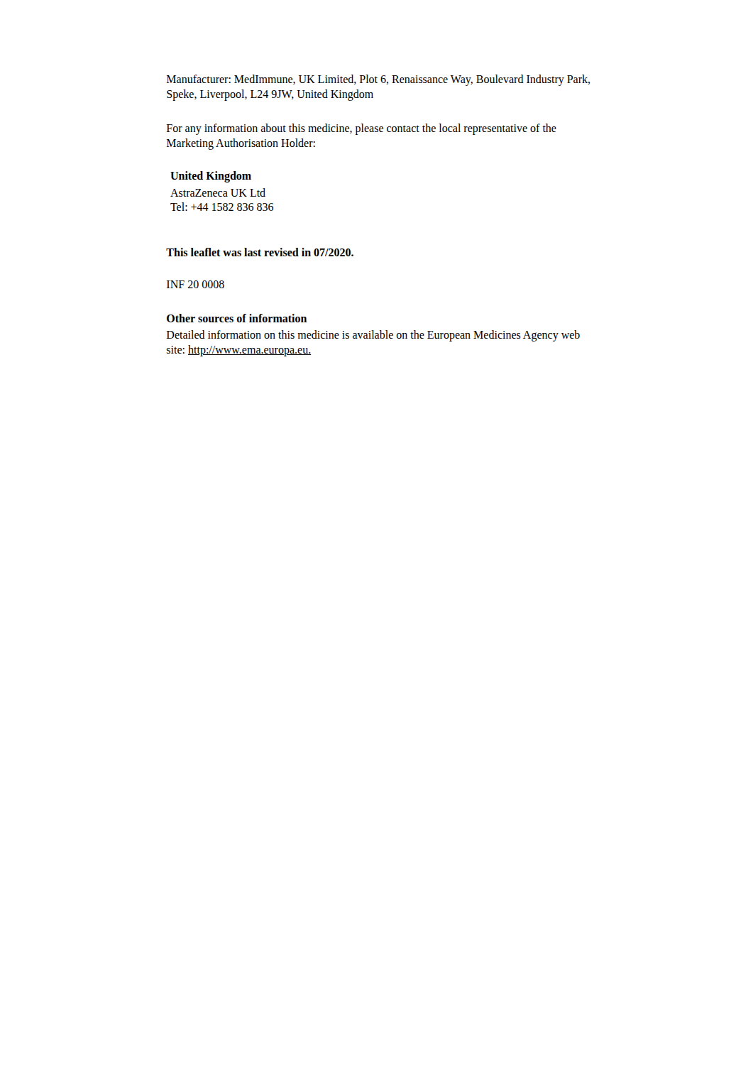Manufacturer: MedImmune, UK Limited, Plot 6, Renaissance Way, Boulevard Industry Park, Speke, Liverpool, L24 9JW, United Kingdom
For any information about this medicine, please contact the local representative of the Marketing Authorisation Holder:
United Kingdom
AstraZeneca UK Ltd
Tel: +44 1582 836 836
This leaflet was last revised in 07/2020.
INF 20 0008
Other sources of information
Detailed information on this medicine is available on the European Medicines Agency web site: http://www.ema.europa.eu.